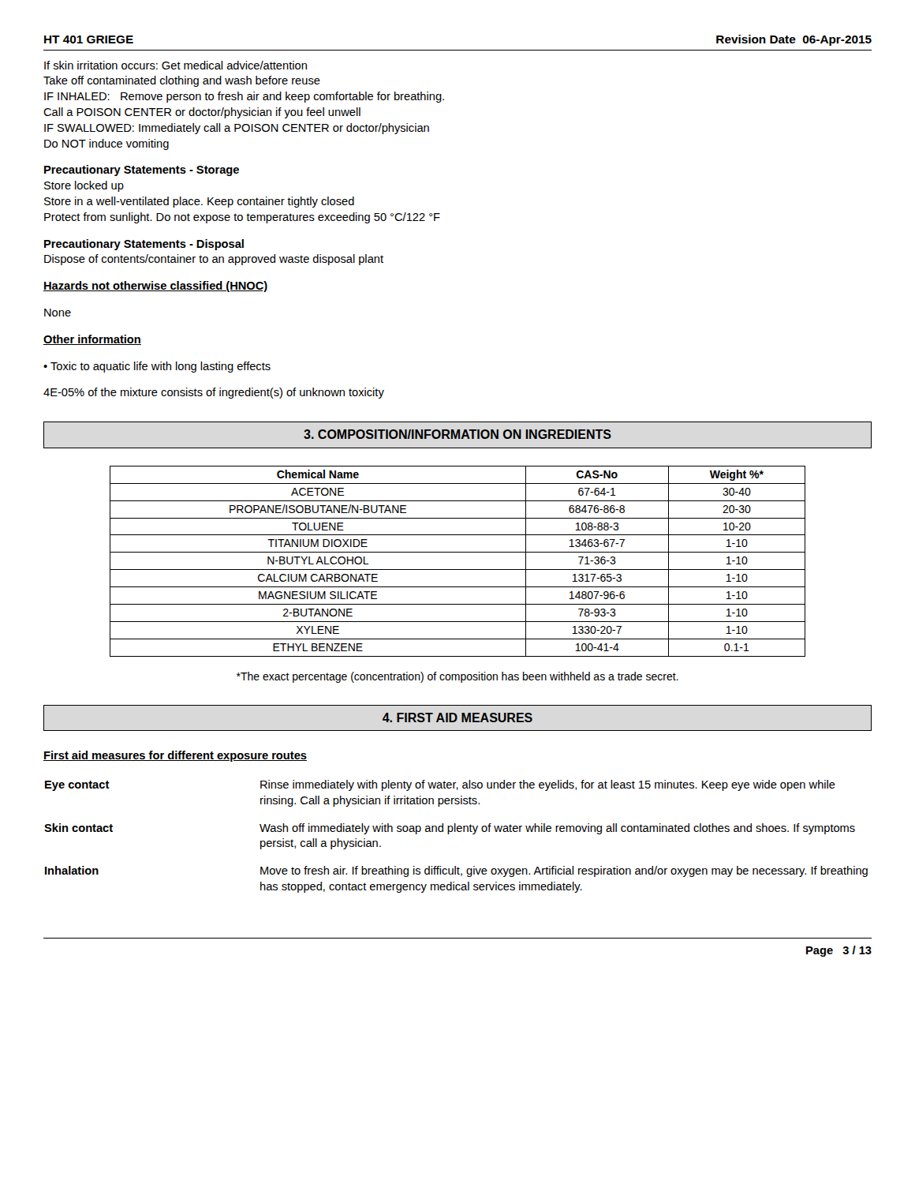HT 401 GRIEGE Revision Date 06-Apr-2015
If skin irritation occurs: Get medical advice/attention
Take off contaminated clothing and wash before reuse
IF INHALED: Remove person to fresh air and keep comfortable for breathing.
Call a POISON CENTER or doctor/physician if you feel unwell
IF SWALLOWED: Immediately call a POISON CENTER or doctor/physician
Do NOT induce vomiting
Precautionary Statements - Storage
Store locked up
Store in a well-ventilated place. Keep container tightly closed
Protect from sunlight. Do not expose to temperatures exceeding 50 °C/122 °F
Precautionary Statements - Disposal
Dispose of contents/container to an approved waste disposal plant
Hazards not otherwise classified (HNOC)
None
Other information
• Toxic to aquatic life with long lasting effects
4E-05% of the mixture consists of ingredient(s) of unknown toxicity
3. COMPOSITION/INFORMATION ON INGREDIENTS
| Chemical Name | CAS-No | Weight %* |
| --- | --- | --- |
| ACETONE | 67-64-1 | 30-40 |
| PROPANE/ISOBUTANE/N-BUTANE | 68476-86-8 | 20-30 |
| TOLUENE | 108-88-3 | 10-20 |
| TITANIUM DIOXIDE | 13463-67-7 | 1-10 |
| N-BUTYL ALCOHOL | 71-36-3 | 1-10 |
| CALCIUM CARBONATE | 1317-65-3 | 1-10 |
| MAGNESIUM SILICATE | 14807-96-6 | 1-10 |
| 2-BUTANONE | 78-93-3 | 1-10 |
| XYLENE | 1330-20-7 | 1-10 |
| ETHYL BENZENE | 100-41-4 | 0.1-1 |
*The exact percentage (concentration) of composition has been withheld as a trade secret.
4. FIRST AID MEASURES
First aid measures for different exposure routes
| Eye contact | Rinse immediately with plenty of water, also under the eyelids, for at least 15 minutes. Keep eye wide open while rinsing. Call a physician if irritation persists. |
| Skin contact | Wash off immediately with soap and plenty of water while removing all contaminated clothes and shoes. If symptoms persist, call a physician. |
| Inhalation | Move to fresh air. If breathing is difficult, give oxygen. Artificial respiration and/or oxygen may be necessary. If breathing has stopped, contact emergency medical services immediately. |
Page 3 / 13